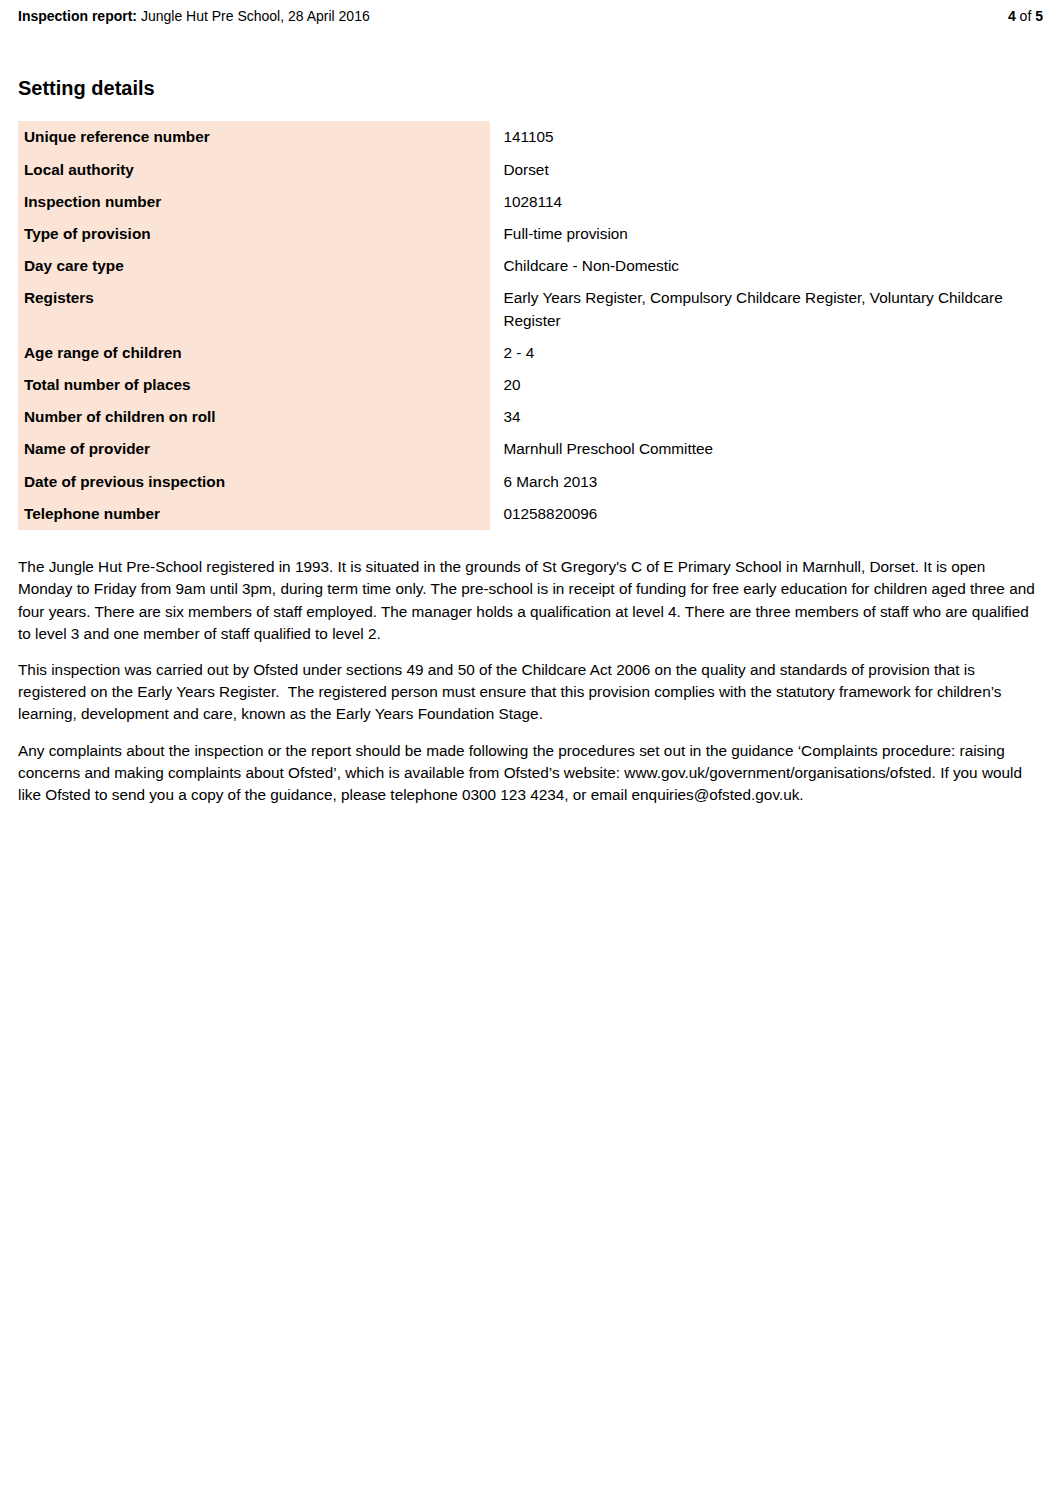Inspection report: Jungle Hut Pre School, 28 April 2016
4 of 5
Setting details
| Unique reference number | 141105 |
| Local authority | Dorset |
| Inspection number | 1028114 |
| Type of provision | Full-time provision |
| Day care type | Childcare - Non-Domestic |
| Registers | Early Years Register, Compulsory Childcare Register, Voluntary Childcare Register |
| Age range of children | 2 - 4 |
| Total number of places | 20 |
| Number of children on roll | 34 |
| Name of provider | Marnhull Preschool Committee |
| Date of previous inspection | 6 March 2013 |
| Telephone number | 01258820096 |
The Jungle Hut Pre-School registered in 1993. It is situated in the grounds of St Gregory's C of E Primary School in Marnhull, Dorset. It is open Monday to Friday from 9am until 3pm, during term time only. The pre-school is in receipt of funding for free early education for children aged three and four years. There are six members of staff employed. The manager holds a qualification at level 4. There are three members of staff who are qualified to level 3 and one member of staff qualified to level 2.
This inspection was carried out by Ofsted under sections 49 and 50 of the Childcare Act 2006 on the quality and standards of provision that is registered on the Early Years Register. The registered person must ensure that this provision complies with the statutory framework for children’s learning, development and care, known as the Early Years Foundation Stage.
Any complaints about the inspection or the report should be made following the procedures set out in the guidance ‘Complaints procedure: raising concerns and making complaints about Ofsted’, which is available from Ofsted’s website: www.gov.uk/government/organisations/ofsted. If you would like Ofsted to send you a copy of the guidance, please telephone 0300 123 4234, or email enquiries@ofsted.gov.uk.